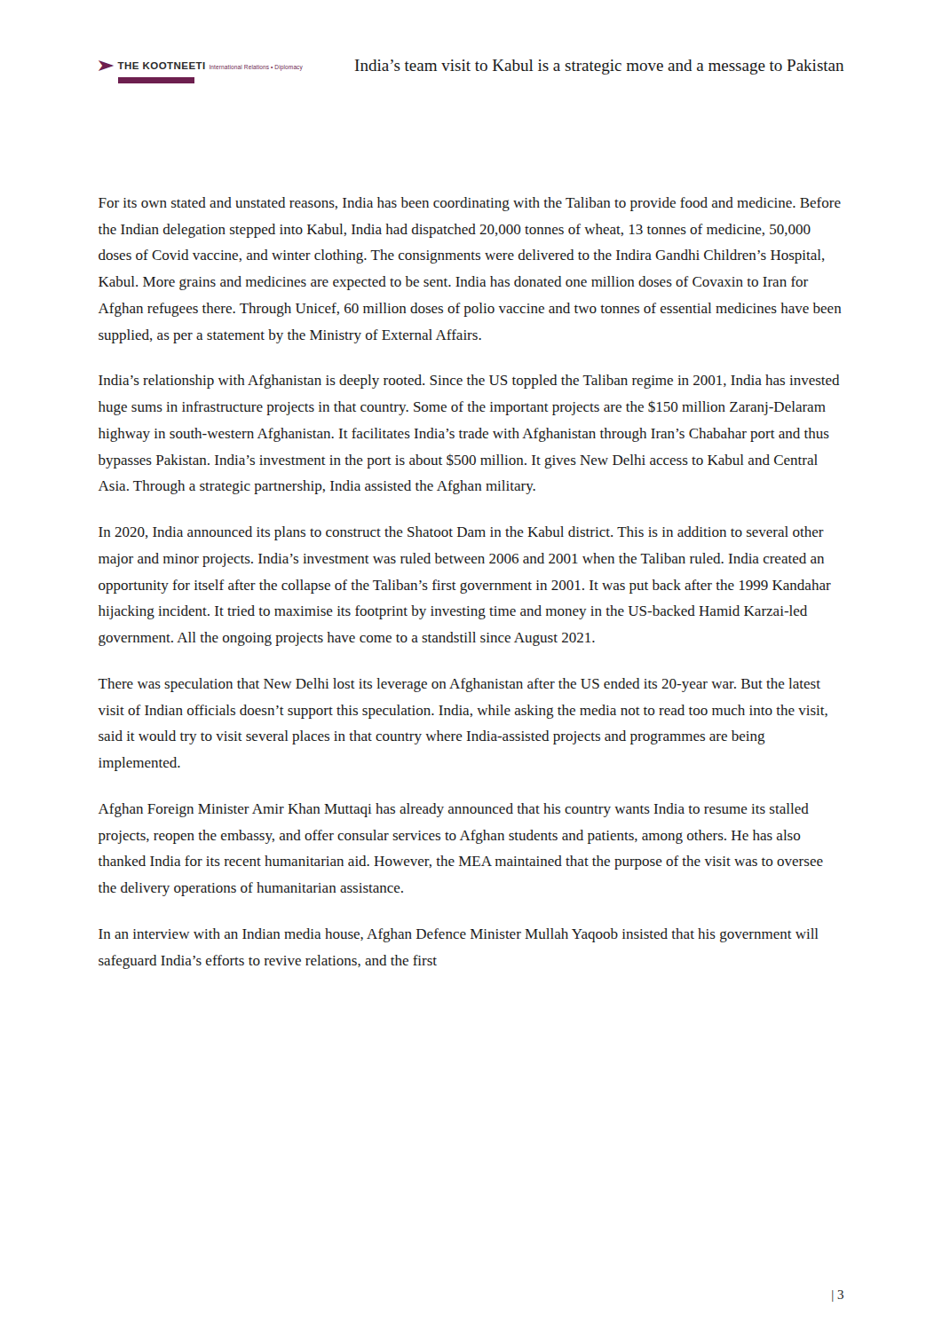➤ THE KOOTNEETI International Relations • Diplomacy
India’s team visit to Kabul is a strategic move and a message to Pakistan
For its own stated and unstated reasons, India has been coordinating with the Taliban to provide food and medicine. Before the Indian delegation stepped into Kabul, India had dispatched 20,000 tonnes of wheat, 13 tonnes of medicine, 50,000 doses of Covid vaccine, and winter clothing. The consignments were delivered to the Indira Gandhi Children’s Hospital, Kabul. More grains and medicines are expected to be sent. India has donated one million doses of Covaxin to Iran for Afghan refugees there. Through Unicef, 60 million doses of polio vaccine and two tonnes of essential medicines have been supplied, as per a statement by the Ministry of External Affairs.
India’s relationship with Afghanistan is deeply rooted. Since the US toppled the Taliban regime in 2001, India has invested huge sums in infrastructure projects in that country. Some of the important projects are the $150 million Zaranj-Delaram highway in south-western Afghanistan. It facilitates India’s trade with Afghanistan through Iran’s Chabahar port and thus bypasses Pakistan. India’s investment in the port is about $500 million. It gives New Delhi access to Kabul and Central Asia. Through a strategic partnership, India assisted the Afghan military.
In 2020, India announced its plans to construct the Shatoot Dam in the Kabul district. This is in addition to several other major and minor projects. India’s investment was ruled between 2006 and 2001 when the Taliban ruled. India created an opportunity for itself after the collapse of the Taliban’s first government in 2001. It was put back after the 1999 Kandahar hijacking incident. It tried to maximise its footprint by investing time and money in the US-backed Hamid Karzai-led government. All the ongoing projects have come to a standstill since August 2021.
There was speculation that New Delhi lost its leverage on Afghanistan after the US ended its 20-year war. But the latest visit of Indian officials doesn’t support this speculation. India, while asking the media not to read too much into the visit, said it would try to visit several places in that country where India-assisted projects and programmes are being implemented.
Afghan Foreign Minister Amir Khan Muttaqi has already announced that his country wants India to resume its stalled projects, reopen the embassy, and offer consular services to Afghan students and patients, among others. He has also thanked India for its recent humanitarian aid. However, the MEA maintained that the purpose of the visit was to oversee the delivery operations of humanitarian assistance.
In an interview with an Indian media house, Afghan Defence Minister Mullah Yaqoob insisted that his government will safeguard India’s efforts to revive relations, and the first
| 3